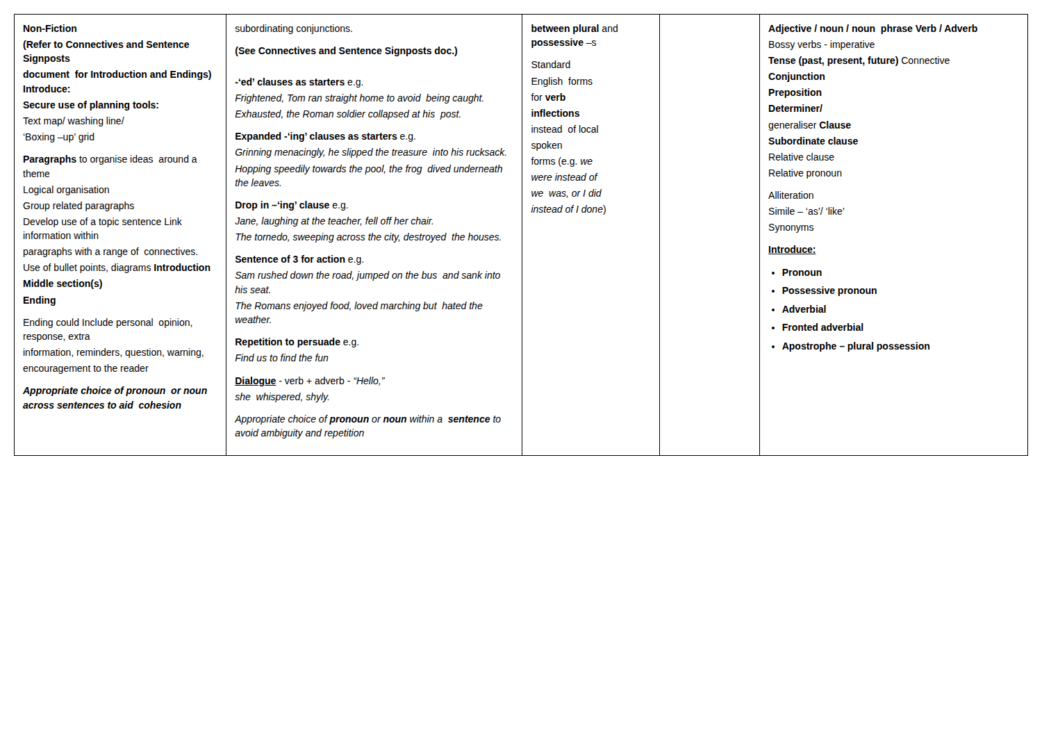| Non-Fiction (Refer to Connectives and Sentence Signposts document for Introduction and Endings) Introduce: Secure use of planning tools: Text map/ washing line/ ‘Boxing –up’ grid Paragraphs to organise ideas around a theme Logical organisation Group related paragraphs Develop use of a topic sentence Link information within paragraphs with a range of connectives. Use of bullet points, diagrams Introduction Middle section(s) Ending Ending could Include personal opinion, response, extra information, reminders, question, warning, encouragement to the reader Appropriate choice of pronoun or noun across sentences to aid cohesion | subordinating conjunctions. (See Connectives and Sentence Signposts doc.) -‘ed’ clauses as starters e.g. Frightened, Tom ran straight home to avoid being caught. Exhausted, the Roman soldier collapsed at his post. Expanded -‘ing’ clauses as starters e.g. Grinning menacingly, he slipped the treasure into his rucksack. Hopping speedily towards the pool, the frog dived underneath the leaves. Drop in –‘ing’ clause e.g. Jane, laughing at the teacher, fell off her chair. The tornedo, sweeping across the city, destroyed the houses. Sentence of 3 for action e.g. Sam rushed down the road, jumped on the bus and sank into his seat. The Romans enjoyed food, loved marching but hated the weather. Repetition to persuade e.g. Find us to find the fun Dialogue - verb + adverb - “Hello,” she whispered, shyly. Appropriate choice of pronoun or noun within a sentence to avoid ambiguity and repetition | between plural and possessive –s Standard English forms for verb inflections instead of local spoken forms (e.g. we were instead of we was, or I did instead of I done ) | | Adjective / noun / noun phrase Verb / Adverb Bossy verbs - imperative Tense (past, present, future) Connective Conjunction Preposition Determiner/ generaliser Clause Subordinate clause Relative clause Relative pronoun Alliteration Simile – ‘as’/ ‘like’ Synonyms Introduce: Pronoun Possessive pronoun Adverbial Fronted adverbial Apostrophe – plural possession |